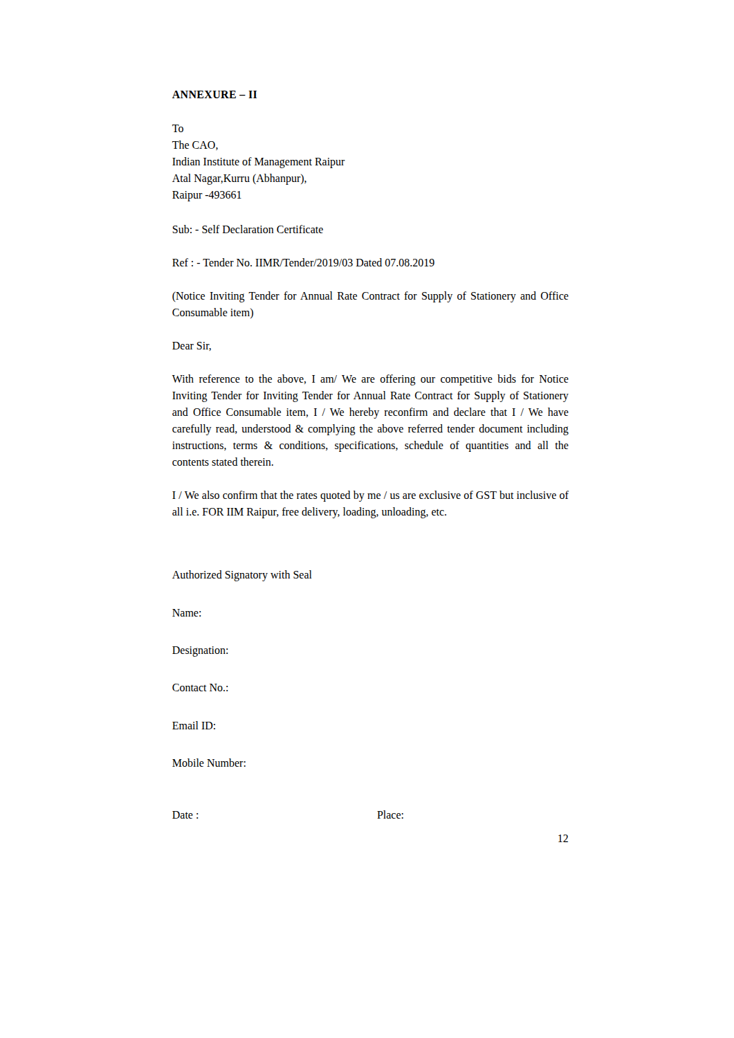ANNEXURE – II
To
The CAO,
Indian Institute of Management Raipur
Atal Nagar,Kurru (Abhanpur),
Raipur -493661
Sub: - Self Declaration Certificate
Ref : - Tender No. IIMR/Tender/2019/03 Dated 07.08.2019
(Notice Inviting Tender for Annual Rate Contract for Supply of Stationery and Office Consumable item)
Dear Sir,
With reference to the above, I am/ We are offering our competitive bids for Notice Inviting Tender for Inviting Tender for Annual Rate Contract for Supply of Stationery and Office Consumable item, I / We hereby reconfirm and declare that I / We have carefully read, understood & complying the above referred tender document including instructions, terms & conditions, specifications, schedule of quantities and all the contents stated therein.
I / We also confirm that the rates quoted by me / us are exclusive of GST but inclusive of all i.e. FOR IIM Raipur, free delivery, loading, unloading, etc.
Authorized Signatory with Seal
Name:
Designation:
Contact No.:
Email ID:
Mobile Number:
Date :
Place:
12